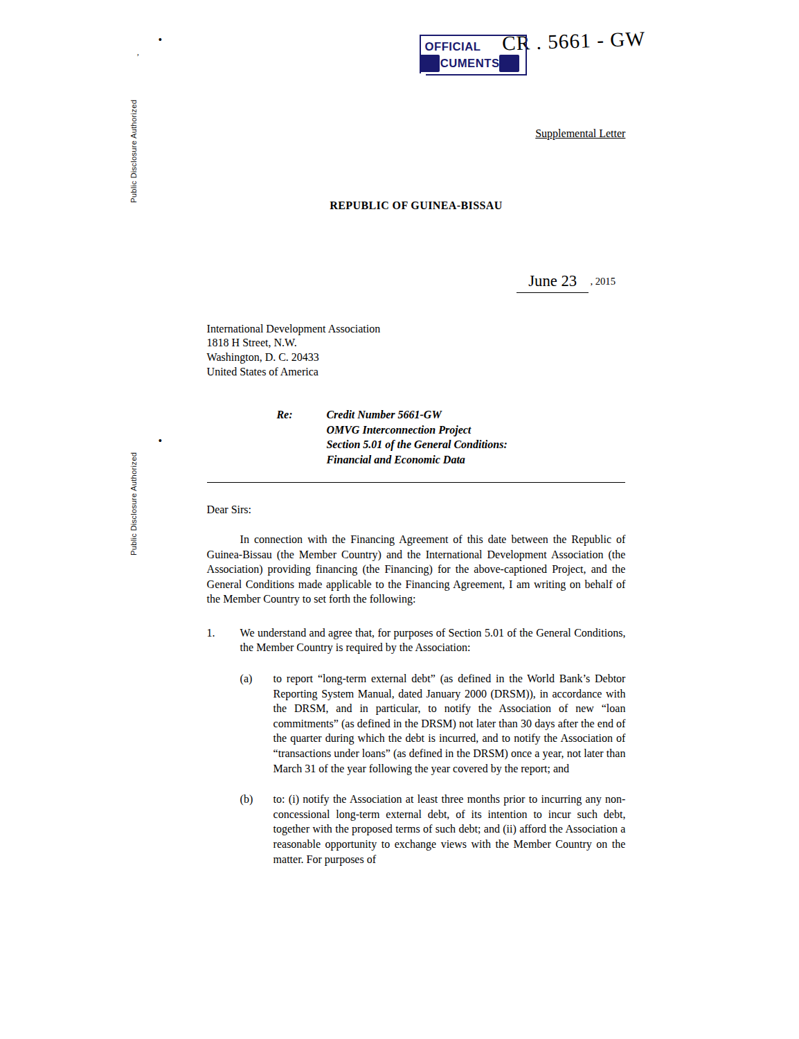Public Disclosure Authorized
Public Disclosure Authorized
,
•
•
CR . 5661 - GW
OFFICIAL
DOCUMENTS
Supplemental Letter
REPUBLIC OF GUINEA-BISSAU
June 23, 2015
International Development Association
1818 H Street, N.W.
Washington, D. C. 20433
United States of America
| Re: | Credit Number 5661-GW OMVG Interconnection Project Section 5.01 of the General Conditions: Financial and Economic Data |
Dear Sirs:
In connection with the Financing Agreement of this date between the Republic of Guinea-Bissau (the Member Country) and the International Development Association (the Association) providing financing (the Financing) for the above-captioned Project, and the General Conditions made applicable to the Financing Agreement, I am writing on behalf of the Member Country to set forth the following:
1.
We understand and agree that, for purposes of Section 5.01 of the General Conditions, the Member Country is required by the Association:
(a)
to report “long-term external debt” (as defined in the World Bank’s Debtor Reporting System Manual, dated January 2000 (DRSM)), in accordance with the DRSM, and in particular, to notify the Association of new “loan commitments” (as defined in the DRSM) not later than 30 days after the end of the quarter during which the debt is incurred, and to notify the Association of “transactions under loans” (as defined in the DRSM) once a year, not later than March 31 of the year following the year covered by the report; and
(b)
to: (i) notify the Association at least three months prior to incurring any non-concessional long-term external debt, of its intention to incur such debt, together with the proposed terms of such debt; and (ii) afford the Association a reasonable opportunity to exchange views with the Member Country on the matter. For purposes of